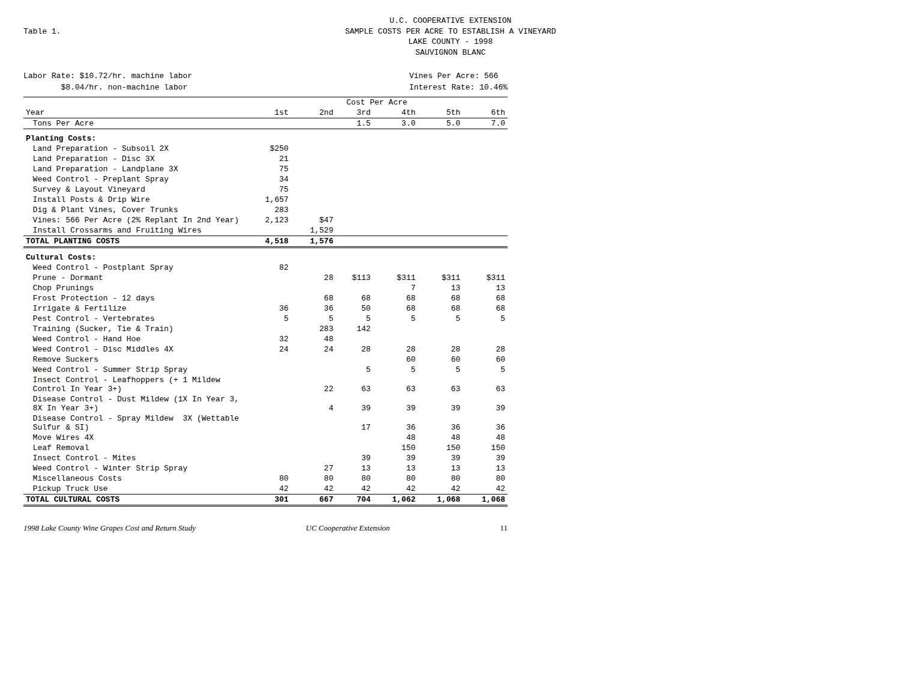Table 1.
U.C. COOPERATIVE EXTENSION
SAMPLE COSTS PER ACRE TO ESTABLISH A VINEYARD
LAKE COUNTY - 1998
SAUVIGNON BLANC
Labor Rate: $10.72/hr. machine labor $8.04/hr. non-machine labor
Vines Per Acre: 566 Interest Rate: 10.46%
| | Cost Per Acre |
| --- | --- |
| Year | 1st | 2nd | 3rd | 4th | 5th | 6th |
| Tons Per Acre | | | 1.5 | 3.0 | 5.0 | 7.0 |
| Planting Costs: |
| Land Preparation - Subsoil 2X | $250 | | | | | |
| Land Preparation - Disc 3X | 21 | | | | | |
| Land Preparation - Landplane 3X | 75 | | | | | |
| Weed Control - Preplant Spray | 34 | | | | | |
| Survey & Layout Vineyard | 75 | | | | | |
| Install Posts & Drip Wire | 1,657 | | | | | |
| Dig & Plant Vines, Cover Trunks | 283 | | | | | |
| Vines: 566 Per Acre (2% Replant In 2nd Year) | 2,123 | $47 | | | | |
| Install Crossarms and Fruiting Wires | | 1,529 | | | | |
| TOTAL PLANTING COSTS | 4,518 | 1,576 | | | | |
| Cultural Costs: |
| Weed Control - Postplant Spray | 82 | | | | | |
| Prune - Dormant | | 28 | $113 | $311 | $311 | $311 |
| Chop Prunings | | | | 7 | 13 | 13 |
| Frost Protection - 12 days | | 68 | 68 | 68 | 68 | 68 |
| Irrigate & Fertilize | 36 | 36 | 50 | 68 | 68 | 68 |
| Pest Control - Vertebrates | 5 | 5 | 5 | 5 | 5 | 5 |
| Training (Sucker, Tie & Train) | | 283 | 142 | | | |
| Weed Control - Hand Hoe | 32 | 48 | | | | |
| Weed Control - Disc Middles 4X | 24 | 24 | 28 | 28 | 28 | 28 |
| Remove Suckers | | | | 60 | 60 | 60 |
| Weed Control - Summer Strip Spray | | | 5 | 5 | 5 | 5 |
| Insect Control - Leafhoppers (+ 1 Mildew Control In Year 3+) | | 22 | 63 | 63 | 63 | 63 |
| Disease Control - Dust Mildew (1X In Year 3, 8X In Year 3+) | | 4 | 39 | 39 | 39 | 39 |
| Disease Control - Spray Mildew 3X (Wettable Sulfur & SI) | | | 17 | 36 | 36 | 36 |
| Move Wires 4X | | | | 48 | 48 | 48 |
| Leaf Removal | | | | 150 | 150 | 150 |
| Insect Control - Mites | | | 39 | 39 | 39 | 39 |
| Weed Control - Winter Strip Spray | | 27 | 13 | 13 | 13 | 13 |
| Miscellaneous Costs | 80 | 80 | 80 | 80 | 80 | 80 |
| Pickup Truck Use | 42 | 42 | 42 | 42 | 42 | 42 |
| TOTAL CULTURAL COSTS | 301 | 667 | 704 | 1,062 | 1,068 | 1,068 |
1998 Lake County Wine Grapes Cost and Return Study
UC Cooperative Extension
11